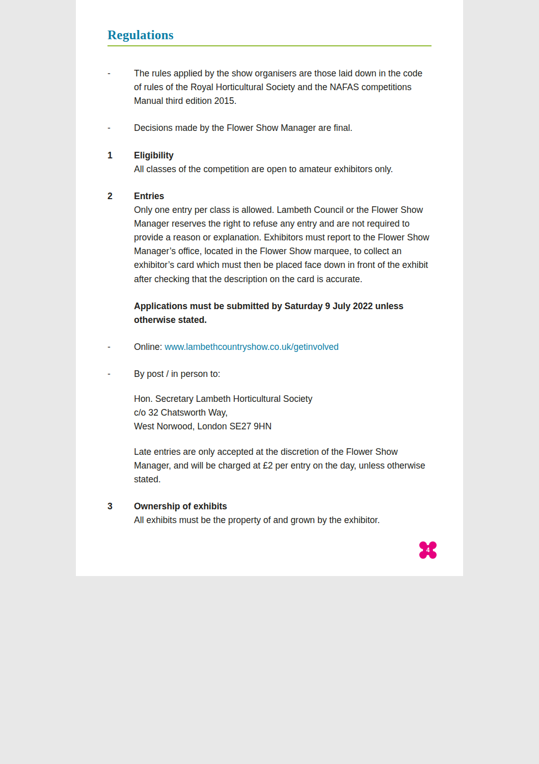Regulations
-
The rules applied by the show organisers are those laid down in the code of rules of the Royal Horticultural Society and the NAFAS competitions Manual third edition 2015.
-
Decisions made by the Flower Show Manager are final.
1
Eligibility
All classes of the competition are open to amateur exhibitors only.
2
Entries
Only one entry per class is allowed. Lambeth Council or the Flower Show Manager reserves the right to refuse any entry and are not required to provide a reason or explanation. Exhibitors must report to the Flower Show Manager’s office, located in the Flower Show marquee, to collect an exhibitor’s card which must then be placed face down in front of the exhibit after checking that the description on the card is accurate.
Applications must be submitted by Saturday 9 July 2022 unless otherwise stated.
-
Online: www.lambethcountryshow.co.uk/getinvolved
-
By post / in person to:
Hon. Secretary Lambeth Horticultural Society
c/o 32 Chatsworth Way,
West Norwood, London SE27 9HN
Late entries are only accepted at the discretion of the Flower Show Manager, and will be charged at £2 per entry on the day, unless otherwise stated.
3
Ownership of exhibits
All exhibits must be the property of and grown by the exhibitor.
4